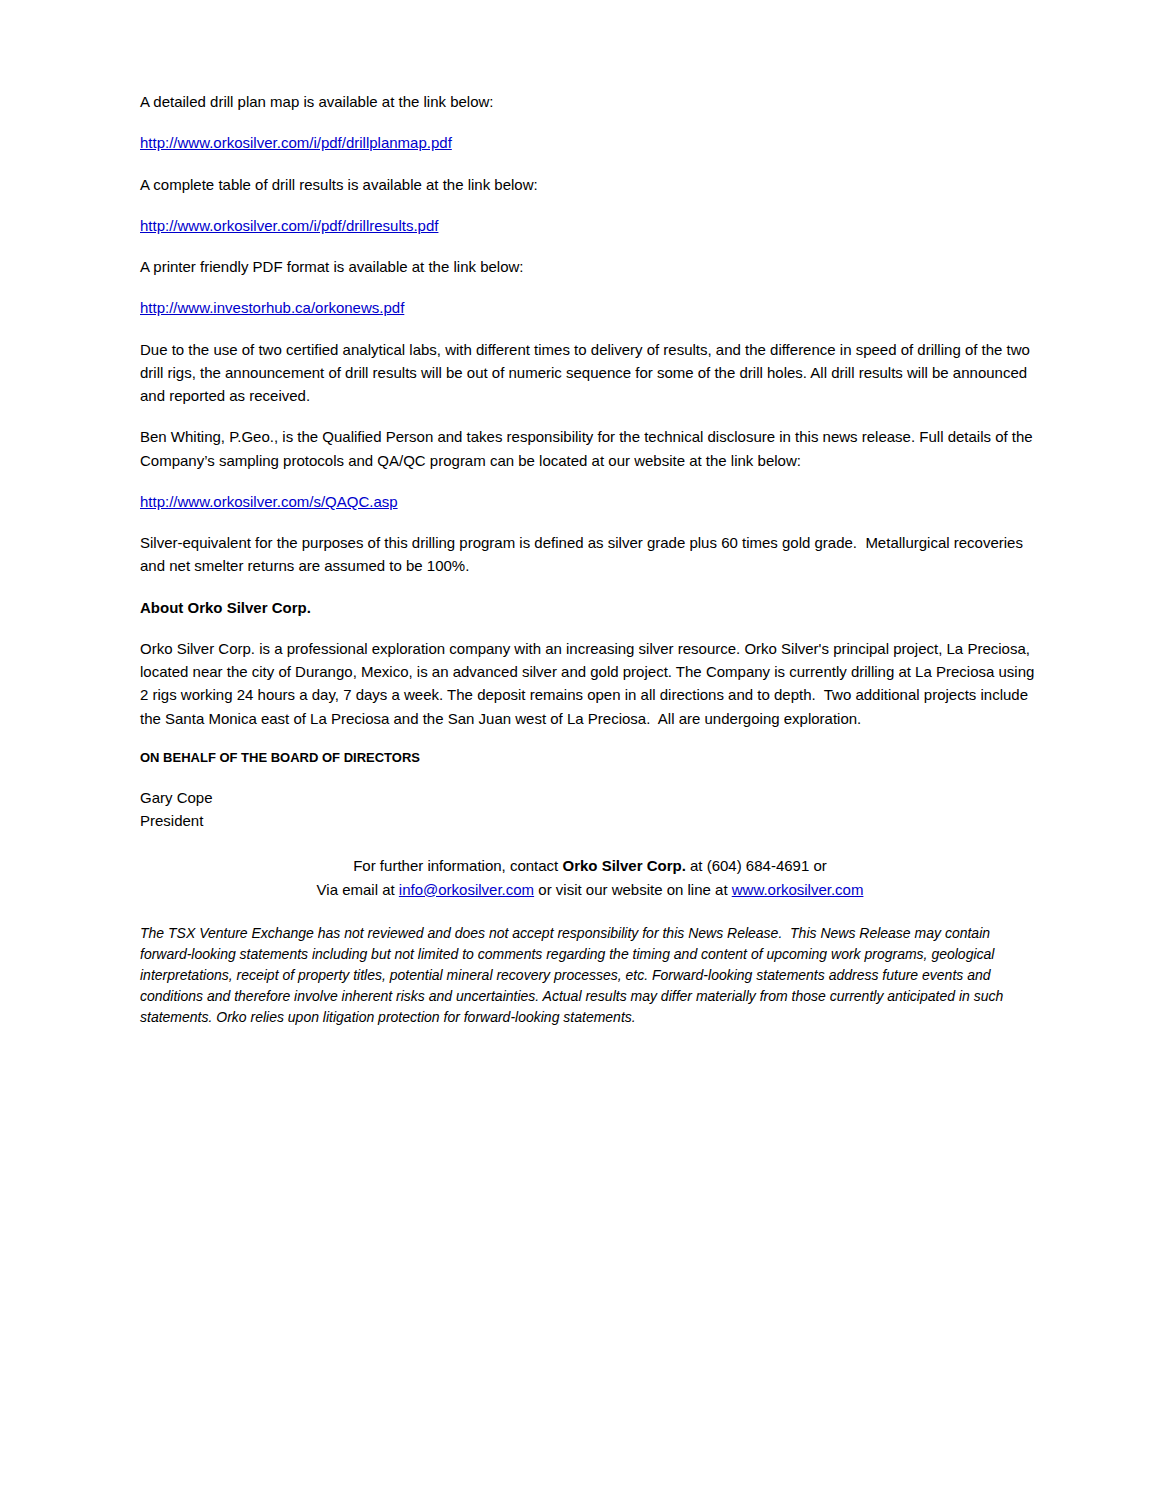A detailed drill plan map is available at the link below:
http://www.orkosilver.com/i/pdf/drillplanmap.pdf
A complete table of drill results is available at the link below:
http://www.orkosilver.com/i/pdf/drillresults.pdf
A printer friendly PDF format is available at the link below:
http://www.investorhub.ca/orkonews.pdf
Due to the use of two certified analytical labs, with different times to delivery of results, and the difference in speed of drilling of the two drill rigs, the announcement of drill results will be out of numeric sequence for some of the drill holes. All drill results will be announced and reported as received.
Ben Whiting, P.Geo., is the Qualified Person and takes responsibility for the technical disclosure in this news release. Full details of the Company’s sampling protocols and QA/QC program can be located at our website at the link below:
http://www.orkosilver.com/s/QAQC.asp
Silver-equivalent for the purposes of this drilling program is defined as silver grade plus 60 times gold grade. Metallurgical recoveries and net smelter returns are assumed to be 100%.
About Orko Silver Corp.
Orko Silver Corp. is a professional exploration company with an increasing silver resource. Orko Silver's principal project, La Preciosa, located near the city of Durango, Mexico, is an advanced silver and gold project. The Company is currently drilling at La Preciosa using 2 rigs working 24 hours a day, 7 days a week. The deposit remains open in all directions and to depth. Two additional projects include the Santa Monica east of La Preciosa and the San Juan west of La Preciosa. All are undergoing exploration.
ON BEHALF OF THE BOARD OF DIRECTORS
Gary Cope President
For further information, contact Orko Silver Corp. at (604) 684-4691 or Via email at info@orkosilver.com or visit our website on line at www.orkosilver.com
The TSX Venture Exchange has not reviewed and does not accept responsibility for this News Release. This News Release may contain forward-looking statements including but not limited to comments regarding the timing and content of upcoming work programs, geological interpretations, receipt of property titles, potential mineral recovery processes, etc. Forward-looking statements address future events and conditions and therefore involve inherent risks and uncertainties. Actual results may differ materially from those currently anticipated in such statements. Orko relies upon litigation protection for forward-looking statements.